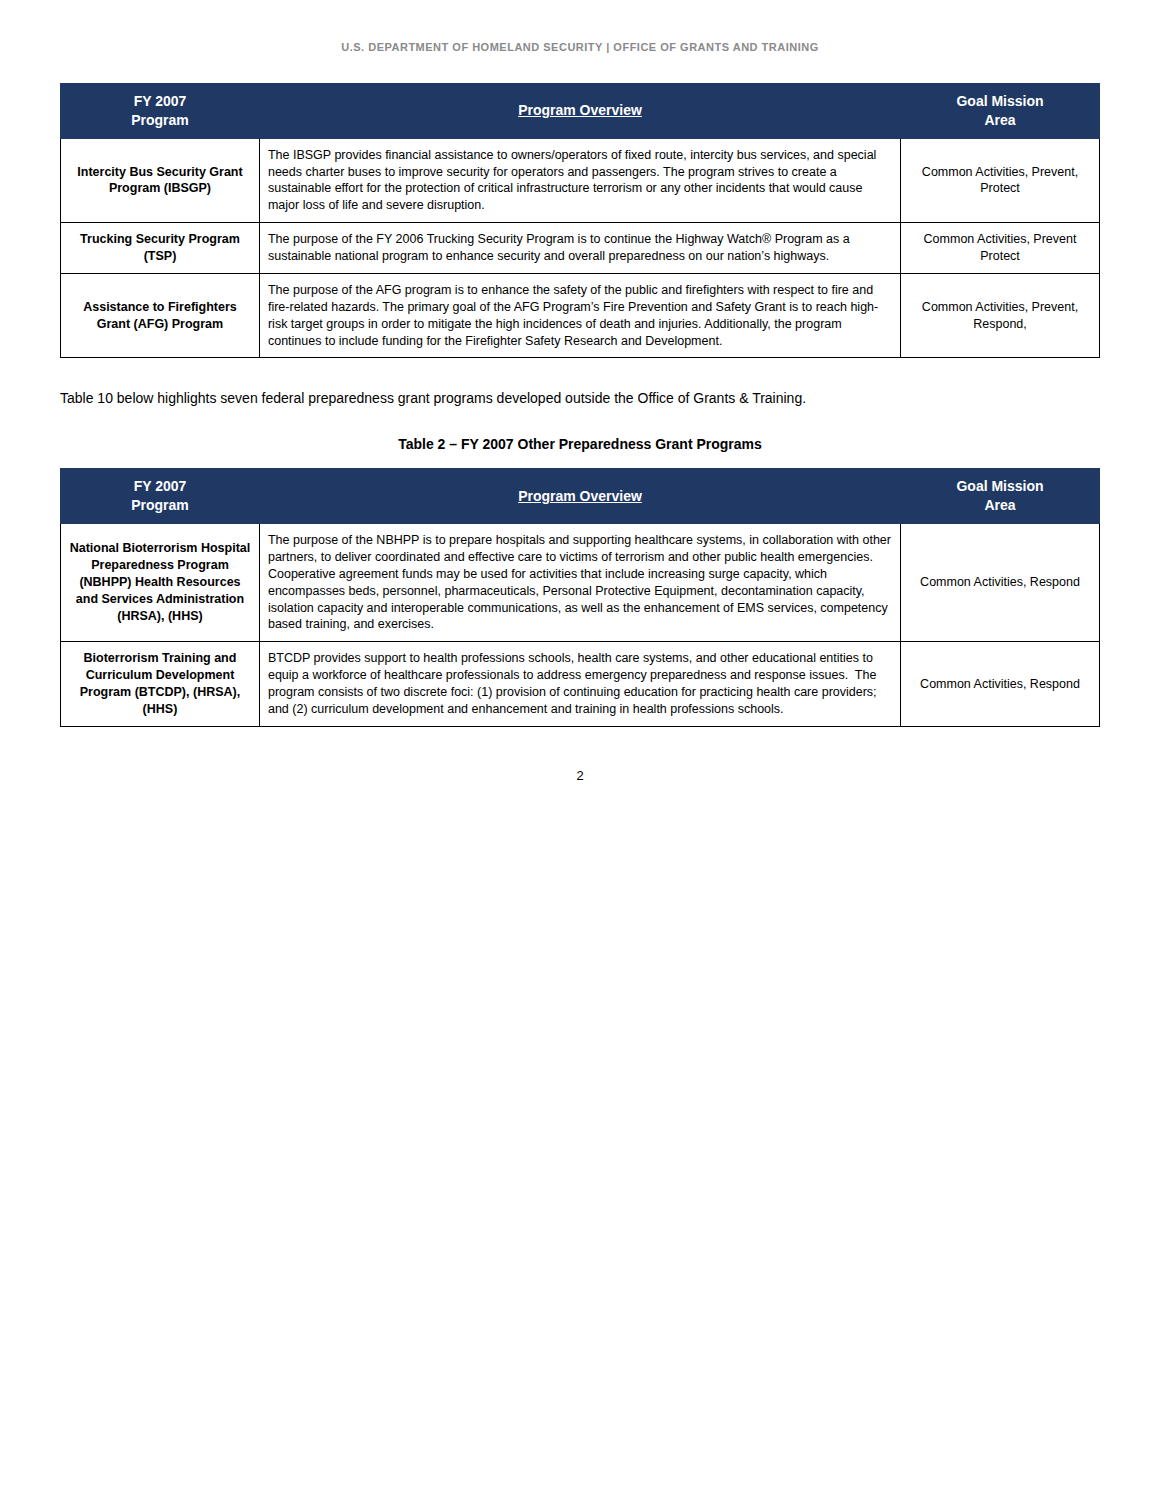U.S. DEPARTMENT OF HOMELAND SECURITY | OFFICE OF GRANTS AND TRAINING
| FY 2007 Program | Program Overview | Goal Mission Area |
| --- | --- | --- |
| Intercity Bus Security Grant Program (IBSGP) | The IBSGP provides financial assistance to owners/operators of fixed route, intercity bus services, and special needs charter buses to improve security for operators and passengers. The program strives to create a sustainable effort for the protection of critical infrastructure terrorism or any other incidents that would cause major loss of life and severe disruption. | Common Activities, Prevent, Protect |
| Trucking Security Program (TSP) | The purpose of the FY 2006 Trucking Security Program is to continue the Highway Watch® Program as a sustainable national program to enhance security and overall preparedness on our nation’s highways. | Common Activities, Prevent Protect |
| Assistance to Firefighters Grant (AFG) Program | The purpose of the AFG program is to enhance the safety of the public and firefighters with respect to fire and fire-related hazards. The primary goal of the AFG Program’s Fire Prevention and Safety Grant is to reach high-risk target groups in order to mitigate the high incidences of death and injuries. Additionally, the program continues to include funding for the Firefighter Safety Research and Development. | Common Activities, Prevent, Respond, |
Table 10 below highlights seven federal preparedness grant programs developed outside the Office of Grants & Training.
Table 2 – FY 2007 Other Preparedness Grant Programs
| FY 2007 Program | Program Overview | Goal Mission Area |
| --- | --- | --- |
| National Bioterrorism Hospital Preparedness Program (NBHPP) Health Resources and Services Administration (HRSA), (HHS) | The purpose of the NBHPP is to prepare hospitals and supporting healthcare systems, in collaboration with other partners, to deliver coordinated and effective care to victims of terrorism and other public health emergencies. Cooperative agreement funds may be used for activities that include increasing surge capacity, which encompasses beds, personnel, pharmaceuticals, Personal Protective Equipment, decontamination capacity, isolation capacity and interoperable communications, as well as the enhancement of EMS services, competency based training, and exercises. | Common Activities, Respond |
| Bioterrorism Training and Curriculum Development Program (BTCDP), (HRSA), (HHS) | BTCDP provides support to health professions schools, health care systems, and other educational entities to equip a workforce of healthcare professionals to address emergency preparedness and response issues. The program consists of two discrete foci: (1) provision of continuing education for practicing health care providers; and (2) curriculum development and enhancement and training in health professions schools. | Common Activities, Respond |
2